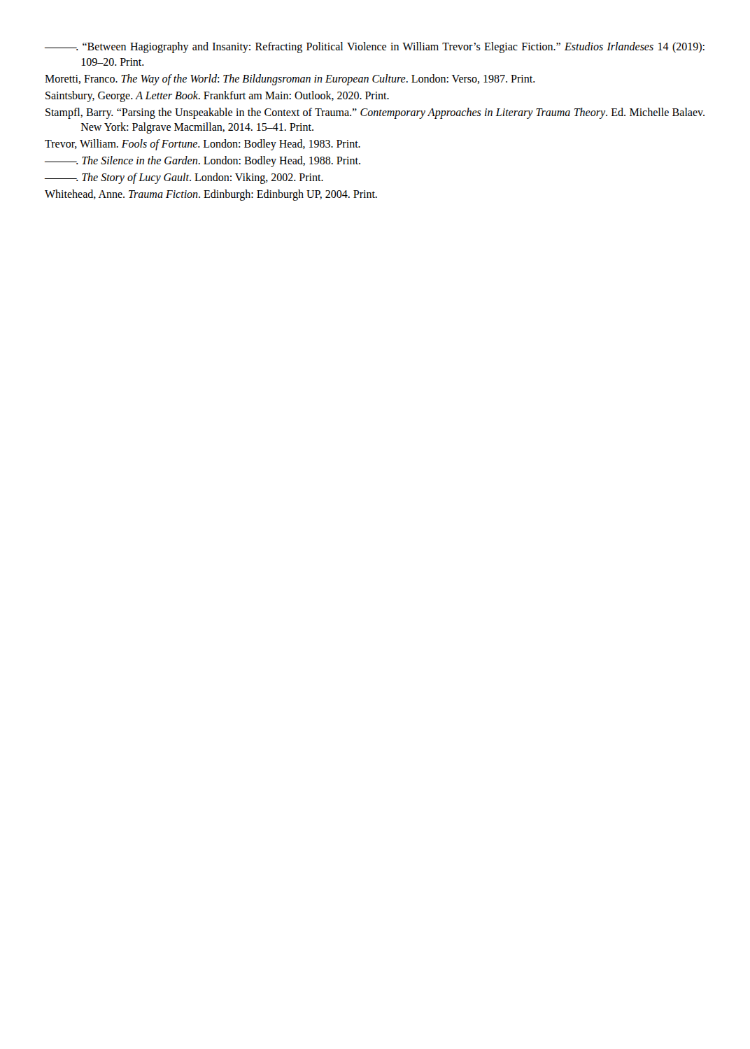———. “Between Hagiography and Insanity: Refracting Political Violence in William Trevor’s Elegiac Fiction.” Estudios Irlandeses 14 (2019): 109–20. Print.
Moretti, Franco. The Way of the World: The Bildungsroman in European Culture. London: Verso, 1987. Print.
Saintsbury, George. A Letter Book. Frankfurt am Main: Outlook, 2020. Print.
Stampfl, Barry. “Parsing the Unspeakable in the Context of Trauma.” Contemporary Approaches in Literary Trauma Theory. Ed. Michelle Balaev. New York: Palgrave Macmillan, 2014. 15–41. Print.
Trevor, William. Fools of Fortune. London: Bodley Head, 1983. Print.
———. The Silence in the Garden. London: Bodley Head, 1988. Print.
———. The Story of Lucy Gault. London: Viking, 2002. Print.
Whitehead, Anne. Trauma Fiction. Edinburgh: Edinburgh UP, 2004. Print.